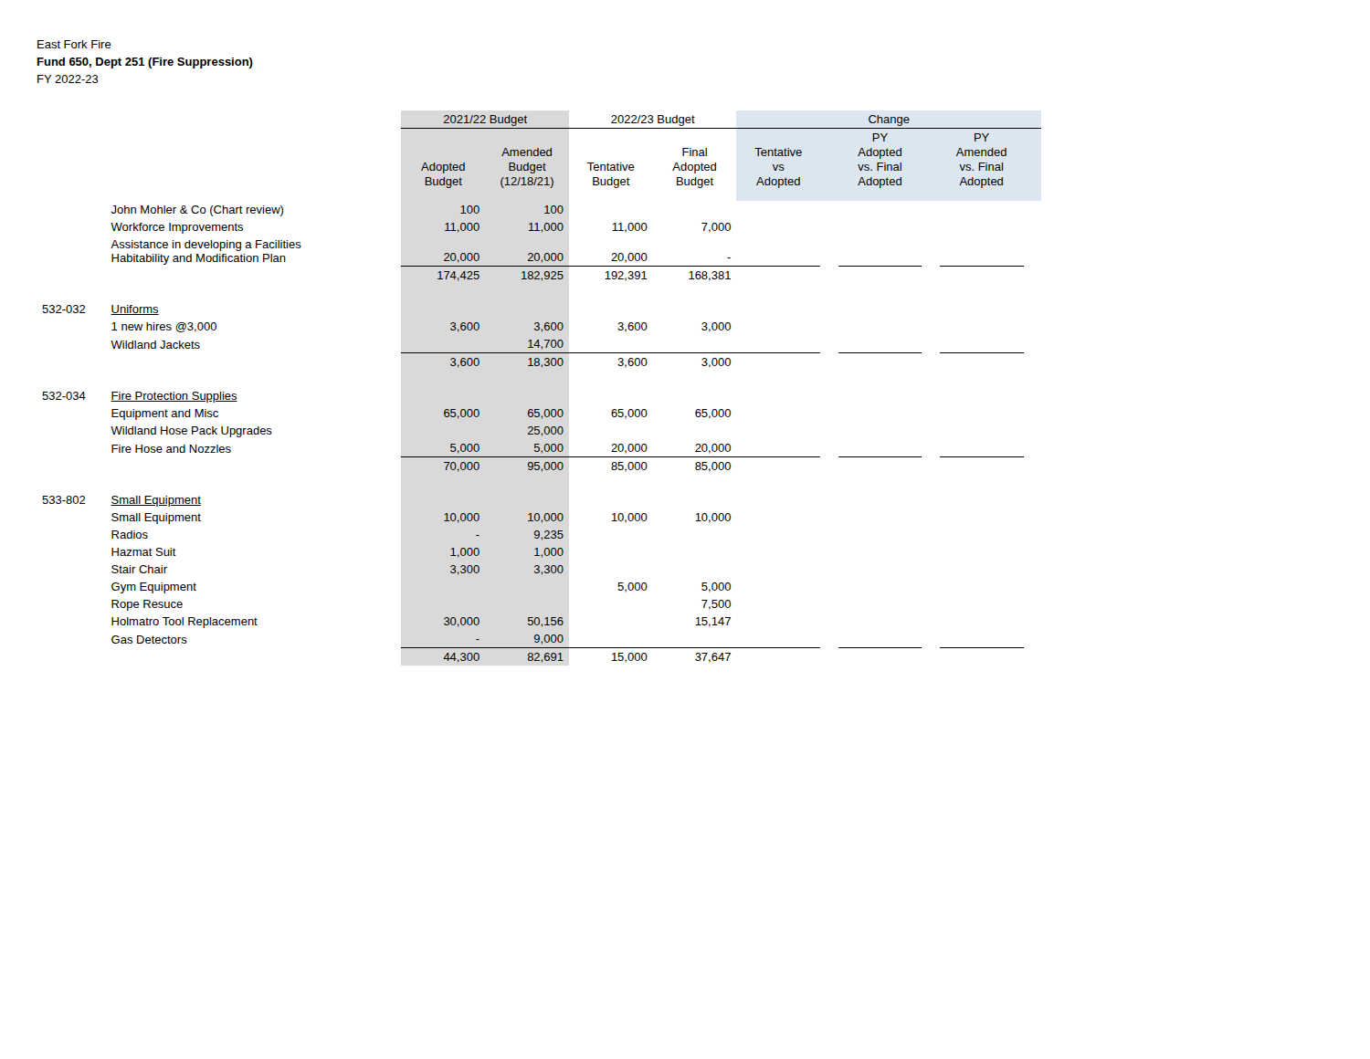East Fork Fire
Fund 650, Dept 251 (Fire Suppression)
FY 2022-23
| | | 2021/22 Budget | 2022/23 Budget | Change |
| --- | --- | --- | --- | --- |
| | | Adopted Budget | Amended Budget (12/18/21) | Tentative Budget | Final Adopted Budget | Tentative vs Adopted | | PY Adopted vs. Final Adopted | | PY Amended vs. Final Adopted | |
| | John Mohler & Co (Chart review) | 100 | 100 | | | | | | | | |
| | Workforce Improvements | 11,000 | 11,000 | 11,000 | 7,000 | | | | | | |
| | Assistance in developing a Facilities Habitability and Modification Plan | 20,000 | 20,000 | 20,000 | - | | | | | | |
| | | 174,425 | 182,925 | 192,391 | 168,381 | | | | | | |
| 532-032 | Uniforms | | | | | | | | | | |
| | 1 new hires @3,000 | 3,600 | 3,600 | 3,600 | 3,000 | | | | | | |
| | Wildland Jackets | | 14,700 | | | | | | | | |
| | | 3,600 | 18,300 | 3,600 | 3,000 | | | | | | |
| 532-034 | Fire Protection Supplies | | | | | | | | | | |
| | Equipment and Misc | 65,000 | 65,000 | 65,000 | 65,000 | | | | | | |
| | Wildland Hose Pack Upgrades | | 25,000 | | | | | | | | |
| | Fire Hose and Nozzles | 5,000 | 5,000 | 20,000 | 20,000 | | | | | | |
| | | 70,000 | 95,000 | 85,000 | 85,000 | | | | | | |
| 533-802 | Small Equipment | | | | | | | | | | |
| | Small Equipment | 10,000 | 10,000 | 10,000 | 10,000 | | | | | | |
| | Radios | - | 9,235 | | | | | | | | |
| | Hazmat Suit | 1,000 | 1,000 | | | | | | | | |
| | Stair Chair | 3,300 | 3,300 | | | | | | | | |
| | Gym Equipment | | | 5,000 | 5,000 | | | | | | |
| | Rope Resuce | | | | 7,500 | | | | | | |
| | Holmatro Tool Replacement | 30,000 | 50,156 | | 15,147 | | | | | | |
| | Gas Detectors | - | 9,000 | | | | | | | | |
| | | 44,300 | 82,691 | 15,000 | 37,647 | | | | | | |